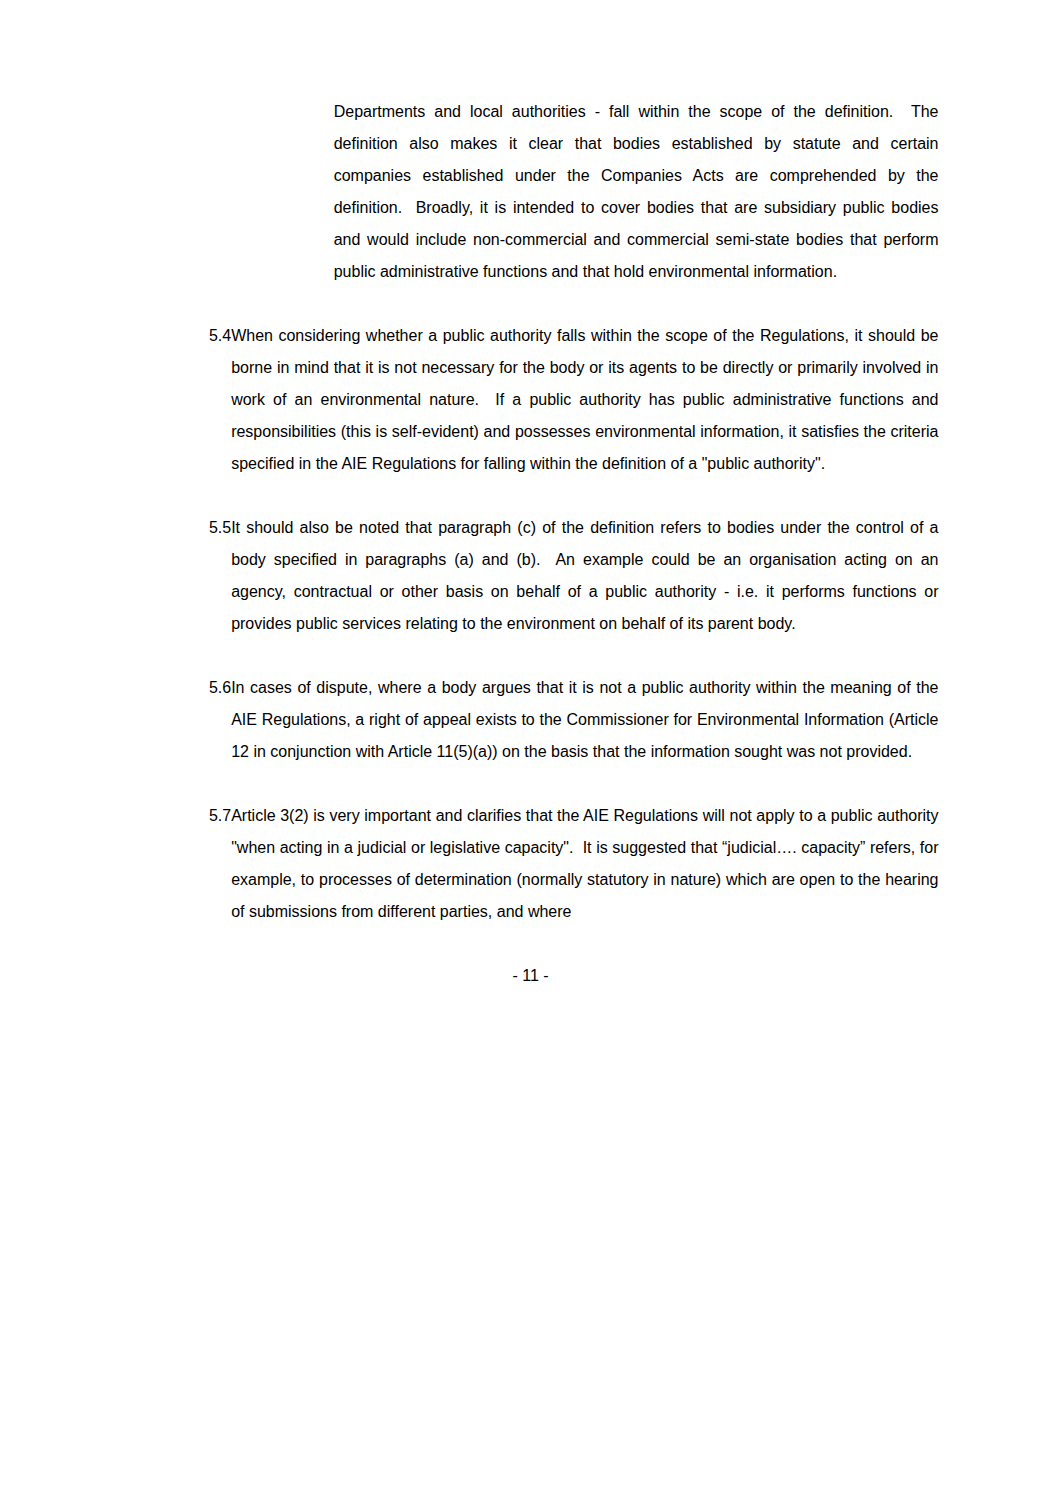Departments and local authorities - fall within the scope of the definition. The definition also makes it clear that bodies established by statute and certain companies established under the Companies Acts are comprehended by the definition. Broadly, it is intended to cover bodies that are subsidiary public bodies and would include non-commercial and commercial semi-state bodies that perform public administrative functions and that hold environmental information.
5.4
When considering whether a public authority falls within the scope of the Regulations, it should be borne in mind that it is not necessary for the body or its agents to be directly or primarily involved in work of an environmental nature. If a public authority has public administrative functions and responsibilities (this is self-evident) and possesses environmental information, it satisfies the criteria specified in the AIE Regulations for falling within the definition of a "public authority".
5.5
It should also be noted that paragraph (c) of the definition refers to bodies under the control of a body specified in paragraphs (a) and (b). An example could be an organisation acting on an agency, contractual or other basis on behalf of a public authority - i.e. it performs functions or provides public services relating to the environment on behalf of its parent body.
5.6
In cases of dispute, where a body argues that it is not a public authority within the meaning of the AIE Regulations, a right of appeal exists to the Commissioner for Environmental Information (Article 12 in conjunction with Article 11(5)(a)) on the basis that the information sought was not provided.
5.7
Article 3(2) is very important and clarifies that the AIE Regulations will not apply to a public authority "when acting in a judicial or legislative capacity". It is suggested that “judicial…. capacity” refers, for example, to processes of determination (normally statutory in nature) which are open to the hearing of submissions from different parties, and where
- 11 -